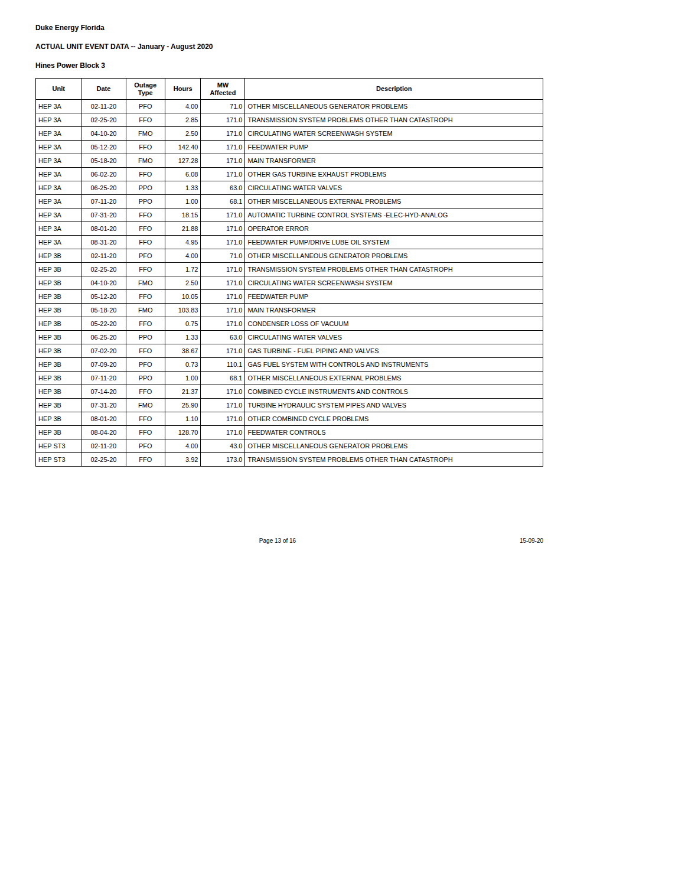Duke Energy Florida
ACTUAL UNIT EVENT DATA -- January - August 2020
Hines Power Block 3
| Unit | Date | Outage Type | Hours | MW Affected | Description |
| --- | --- | --- | --- | --- | --- |
| HEP 3A | 02-11-20 | PFO | 4.00 | 71.0 | OTHER MISCELLANEOUS GENERATOR PROBLEMS |
| HEP 3A | 02-25-20 | FFO | 2.85 | 171.0 | TRANSMISSION SYSTEM PROBLEMS OTHER THAN CATASTROPH |
| HEP 3A | 04-10-20 | FMO | 2.50 | 171.0 | CIRCULATING WATER SCREENWASH SYSTEM |
| HEP 3A | 05-12-20 | FFO | 142.40 | 171.0 | FEEDWATER PUMP |
| HEP 3A | 05-18-20 | FMO | 127.28 | 171.0 | MAIN TRANSFORMER |
| HEP 3A | 06-02-20 | FFO | 6.08 | 171.0 | OTHER GAS TURBINE EXHAUST PROBLEMS |
| HEP 3A | 06-25-20 | PPO | 1.33 | 63.0 | CIRCULATING WATER VALVES |
| HEP 3A | 07-11-20 | PPO | 1.00 | 68.1 | OTHER MISCELLANEOUS EXTERNAL PROBLEMS |
| HEP 3A | 07-31-20 | FFO | 18.15 | 171.0 | AUTOMATIC TURBINE CONTROL SYSTEMS -ELEC-HYD-ANALOG |
| HEP 3A | 08-01-20 | FFO | 21.88 | 171.0 | OPERATOR ERROR |
| HEP 3A | 08-31-20 | FFO | 4.95 | 171.0 | FEEDWATER PUMP/DRIVE LUBE OIL SYSTEM |
| HEP 3B | 02-11-20 | PFO | 4.00 | 71.0 | OTHER MISCELLANEOUS GENERATOR PROBLEMS |
| HEP 3B | 02-25-20 | FFO | 1.72 | 171.0 | TRANSMISSION SYSTEM PROBLEMS OTHER THAN CATASTROPH |
| HEP 3B | 04-10-20 | FMO | 2.50 | 171.0 | CIRCULATING WATER SCREENWASH SYSTEM |
| HEP 3B | 05-12-20 | FFO | 10.05 | 171.0 | FEEDWATER PUMP |
| HEP 3B | 05-18-20 | FMO | 103.83 | 171.0 | MAIN TRANSFORMER |
| HEP 3B | 05-22-20 | FFO | 0.75 | 171.0 | CONDENSER LOSS OF VACUUM |
| HEP 3B | 06-25-20 | PPO | 1.33 | 63.0 | CIRCULATING WATER VALVES |
| HEP 3B | 07-02-20 | FFO | 38.67 | 171.0 | GAS TURBINE - FUEL PIPING AND VALVES |
| HEP 3B | 07-09-20 | PFO | 0.73 | 110.1 | GAS FUEL SYSTEM WITH CONTROLS AND INSTRUMENTS |
| HEP 3B | 07-11-20 | PPO | 1.00 | 68.1 | OTHER MISCELLANEOUS EXTERNAL PROBLEMS |
| HEP 3B | 07-14-20 | FFO | 21.37 | 171.0 | COMBINED CYCLE INSTRUMENTS AND CONTROLS |
| HEP 3B | 07-31-20 | FMO | 25.90 | 171.0 | TURBINE HYDRAULIC SYSTEM PIPES AND VALVES |
| HEP 3B | 08-01-20 | FFO | 1.10 | 171.0 | OTHER COMBINED CYCLE PROBLEMS |
| HEP 3B | 08-04-20 | FFO | 128.70 | 171.0 | FEEDWATER CONTROLS |
| HEP ST3 | 02-11-20 | PFO | 4.00 | 43.0 | OTHER MISCELLANEOUS GENERATOR PROBLEMS |
| HEP ST3 | 02-25-20 | FFO | 3.92 | 173.0 | TRANSMISSION SYSTEM PROBLEMS OTHER THAN CATASTROPH |
Page 13 of 16
15-09-20